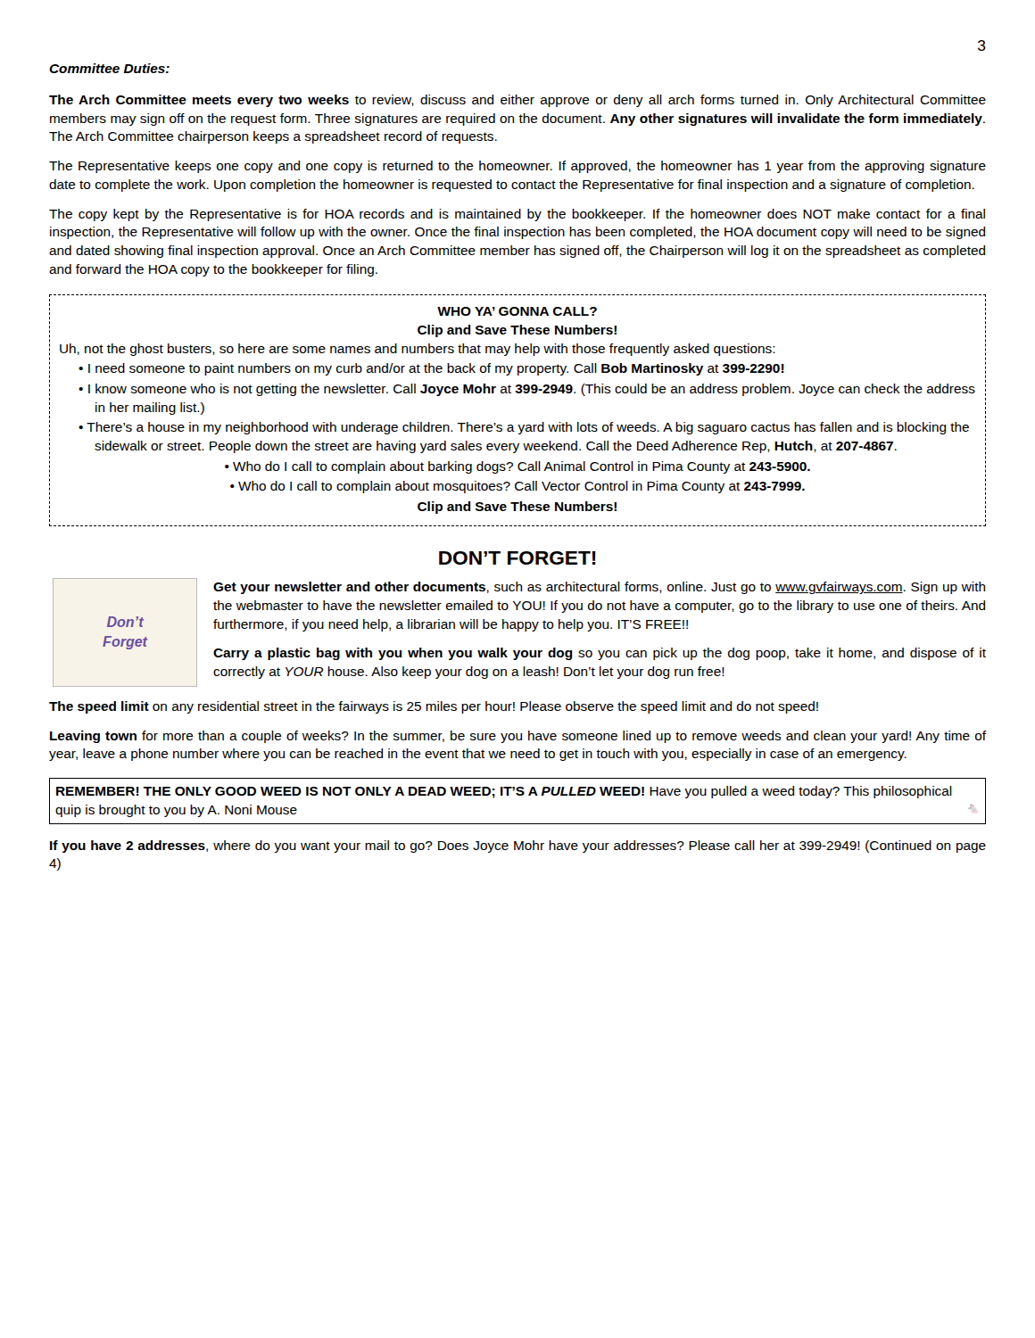3
Committee Duties:
The Arch Committee meets every two weeks to review, discuss and either approve or deny all arch forms turned in. Only Architectural Committee members may sign off on the request form. Three signatures are required on the document. Any other signatures will invalidate the form immediately. The Arch Committee chairperson keeps a spreadsheet record of requests.
The Representative keeps one copy and one copy is returned to the homeowner. If approved, the homeowner has 1 year from the approving signature date to complete the work. Upon completion the homeowner is requested to contact the Representative for final inspection and a signature of completion.
The copy kept by the Representative is for HOA records and is maintained by the bookkeeper. If the homeowner does NOT make contact for a final inspection, the Representative will follow up with the owner. Once the final inspection has been completed, the HOA document copy will need to be signed and dated showing final inspection approval. Once an Arch Committee member has signed off, the Chairperson will log it on the spreadsheet as completed and forward the HOA copy to the bookkeeper for filing.
WHO YA’ GONNA CALL?
Clip and Save These Numbers!
Uh, not the ghost busters, so here are some names and numbers that may help with those frequently asked questions:
• I need someone to paint numbers on my curb and/or at the back of my property. Call Bob Martinosky at 399-2290!
• I know someone who is not getting the newsletter. Call Joyce Mohr at 399-2949. (This could be an address problem. Joyce can check the address in her mailing list.)
• There’s a house in my neighborhood with underage children. There’s a yard with lots of weeds. A big saguaro cactus has fallen and is blocking the sidewalk or street. People down the street are having yard sales every weekend. Call the Deed Adherence Rep, Hutch, at 207-4867.
• Who do I call to complain about barking dogs? Call Animal Control in Pima County at 243-5900.
• Who do I call to complain about mosquitoes? Call Vector Control in Pima County at 243-7999.
Clip and Save These Numbers!
DON’T FORGET!
Don’t Forget
Get your newsletter and other documents, such as architectural forms, online. Just go to www.gvfairways.com. Sign up with the webmaster to have the newsletter emailed to YOU! If you do not have a computer, go to the library to use one of theirs. And furthermore, if you need help, a librarian will be happy to help you. IT’S FREE!!
Carry a plastic bag with you when you walk your dog so you can pick up the dog poop, take it home, and dispose of it correctly at YOUR house. Also keep your dog on a leash! Don’t let your dog run free!
The speed limit on any residential street in the fairways is 25 miles per hour! Please observe the speed limit and do not speed!
Leaving town for more than a couple of weeks? In the summer, be sure you have someone lined up to remove weeds and clean your yard! Any time of year, leave a phone number where you can be reached in the event that we need to get in touch with you, especially in case of an emergency.
REMEMBER! THE ONLY GOOD WEED IS NOT ONLY A DEAD WEED; IT’S A PULLED WEED! Have you pulled a weed today? This philosophical quip is brought to you by A. Noni Mouse 🐁
If you have 2 addresses, where do you want your mail to go? Does Joyce Mohr have your addresses? Please call her at 399-2949! (Continued on page 4)